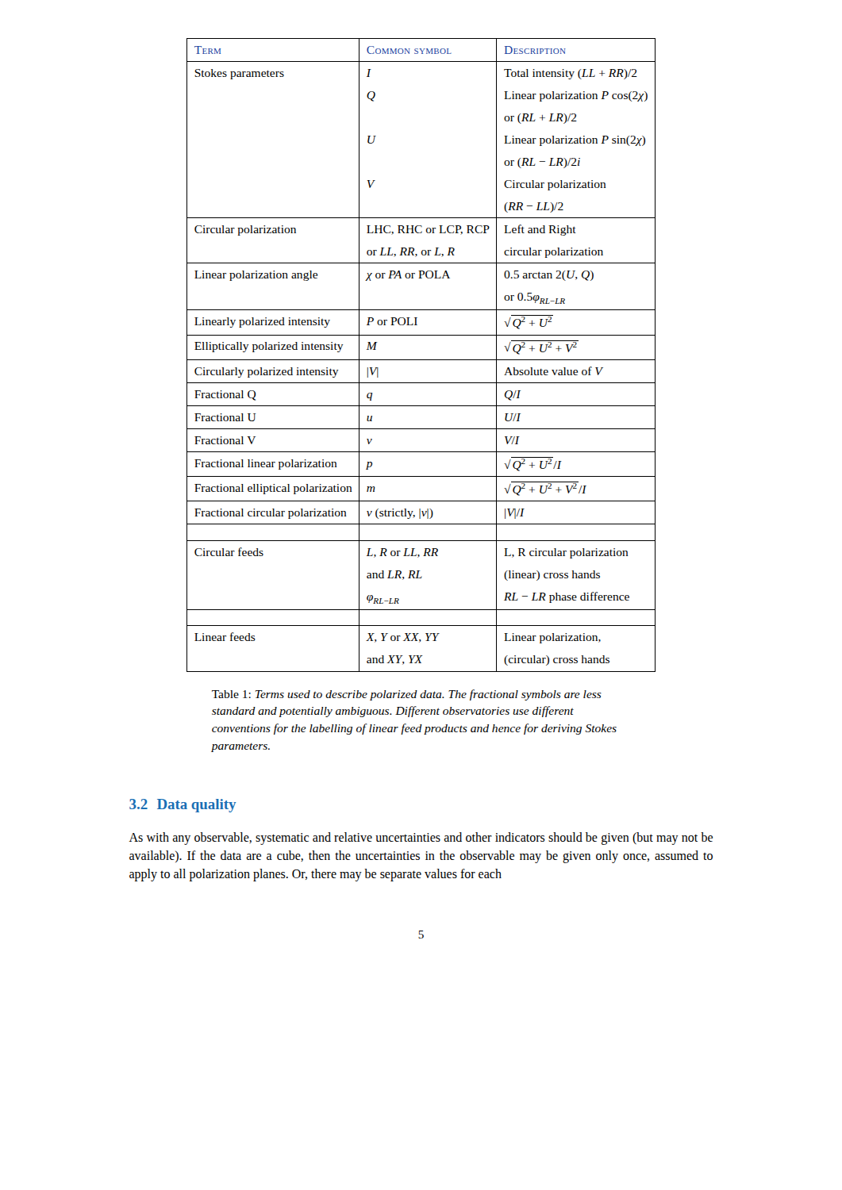Table 1: Terms used to describe polarized data. The fractional symbols are less standard and potentially ambiguous. Different observatories use different conventions for the labelling of linear feed products and hence for deriving Stokes parameters.
| Term | Common symbol | Description |
| --- | --- | --- |
| Stokes parameters | I | Total intensity ( LL + RR )/2 |
| | Q | Linear polarization P cos(2 χ ) |
| | | or ( RL + LR )/2 |
| | U | Linear polarization P sin(2 χ ) |
| | | or ( RL − LR )/2 i |
| | V | Circular polarization |
| | | ( RR − LL )/2 |
| Circular polarization | LHC, RHC or LCP, RCP | Left and Right |
| | or LL , RR , or L , R | circular polarization |
| Linear polarization angle | χ or PA or POLA | 0.5 arctan 2( U , Q ) |
| | | or 0.5 φ RL − LR |
| Linearly polarized intensity | P or POLI | √ Q 2 + U 2 |
| Elliptically polarized intensity | M | √ Q 2 + U 2 + V 2 |
| Circularly polarized intensity | / V / | Absolute value of V |
| Fractional Q | q | Q / I |
| Fractional U | u | U / I |
| Fractional V | v | V / I |
| Fractional linear polarization | p | √ Q 2 + U 2 / I |
| Fractional elliptical polarization | m | √ Q 2 + U 2 + V 2 / I |
| Fractional circular polarization | v (strictly, / v /) | / V // I |
| Circular feeds | L , R or LL , RR | L, R circular polarization |
| | and LR , RL | (linear) cross hands |
| | φ RL − LR | RL − LR phase difference |
| Linear feeds | X , Y or XX , YY | Linear polarization, |
| | and XY , YX | (circular) cross hands |
3.2 Data quality
As with any observable, systematic and relative uncertainties and other indicators should be given (but may not be available). If the data are a cube, then the uncertainties in the observable may be given only once, assumed to apply to all polarization planes. Or, there may be separate values for each
5